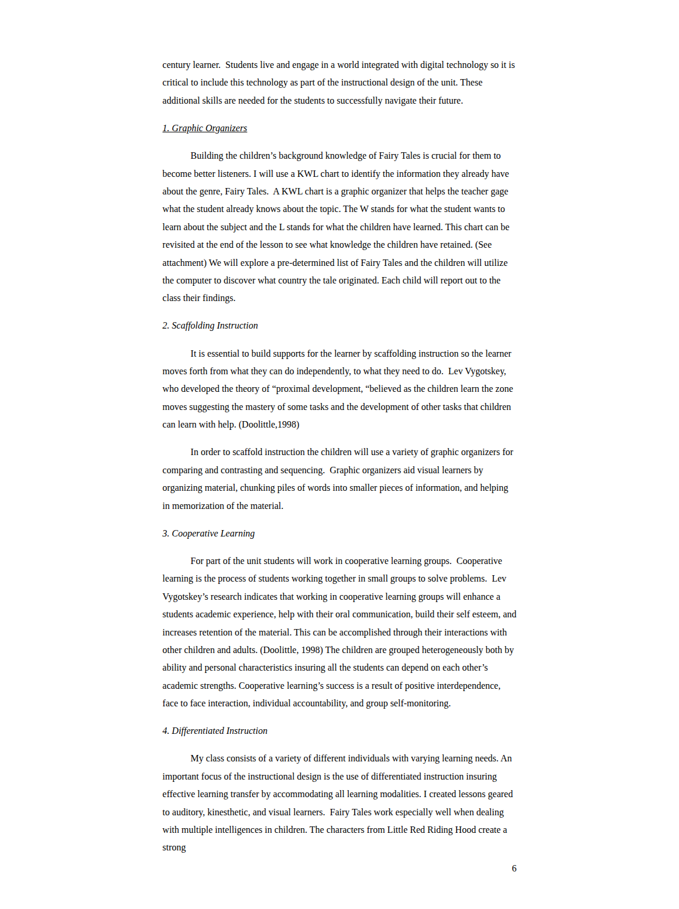century learner. Students live and engage in a world integrated with digital technology so it is critical to include this technology as part of the instructional design of the unit. These additional skills are needed for the students to successfully navigate their future.
1. Graphic Organizers
Building the children’s background knowledge of Fairy Tales is crucial for them to become better listeners. I will use a KWL chart to identify the information they already have about the genre, Fairy Tales. A KWL chart is a graphic organizer that helps the teacher gage what the student already knows about the topic. The W stands for what the student wants to learn about the subject and the L stands for what the children have learned. This chart can be revisited at the end of the lesson to see what knowledge the children have retained. (See attachment) We will explore a pre-determined list of Fairy Tales and the children will utilize the computer to discover what country the tale originated. Each child will report out to the class their findings.
2. Scaffolding Instruction
It is essential to build supports for the learner by scaffolding instruction so the learner moves forth from what they can do independently, to what they need to do. Lev Vygotskey, who developed the theory of “proximal development, “believed as the children learn the zone moves suggesting the mastery of some tasks and the development of other tasks that children can learn with help. (Doolittle,1998)
In order to scaffold instruction the children will use a variety of graphic organizers for comparing and contrasting and sequencing. Graphic organizers aid visual learners by organizing material, chunking piles of words into smaller pieces of information, and helping in memorization of the material.
3. Cooperative Learning
For part of the unit students will work in cooperative learning groups. Cooperative learning is the process of students working together in small groups to solve problems. Lev Vygotskey’s research indicates that working in cooperative learning groups will enhance a students academic experience, help with their oral communication, build their self esteem, and increases retention of the material. This can be accomplished through their interactions with other children and adults. (Doolittle, 1998) The children are grouped heterogeneously both by ability and personal characteristics insuring all the students can depend on each other’s academic strengths. Cooperative learning’s success is a result of positive interdependence, face to face interaction, individual accountability, and group self-monitoring.
4. Differentiated Instruction
My class consists of a variety of different individuals with varying learning needs. An important focus of the instructional design is the use of differentiated instruction insuring effective learning transfer by accommodating all learning modalities. I created lessons geared to auditory, kinesthetic, and visual learners. Fairy Tales work especially well when dealing with multiple intelligences in children. The characters from Little Red Riding Hood create a strong
6